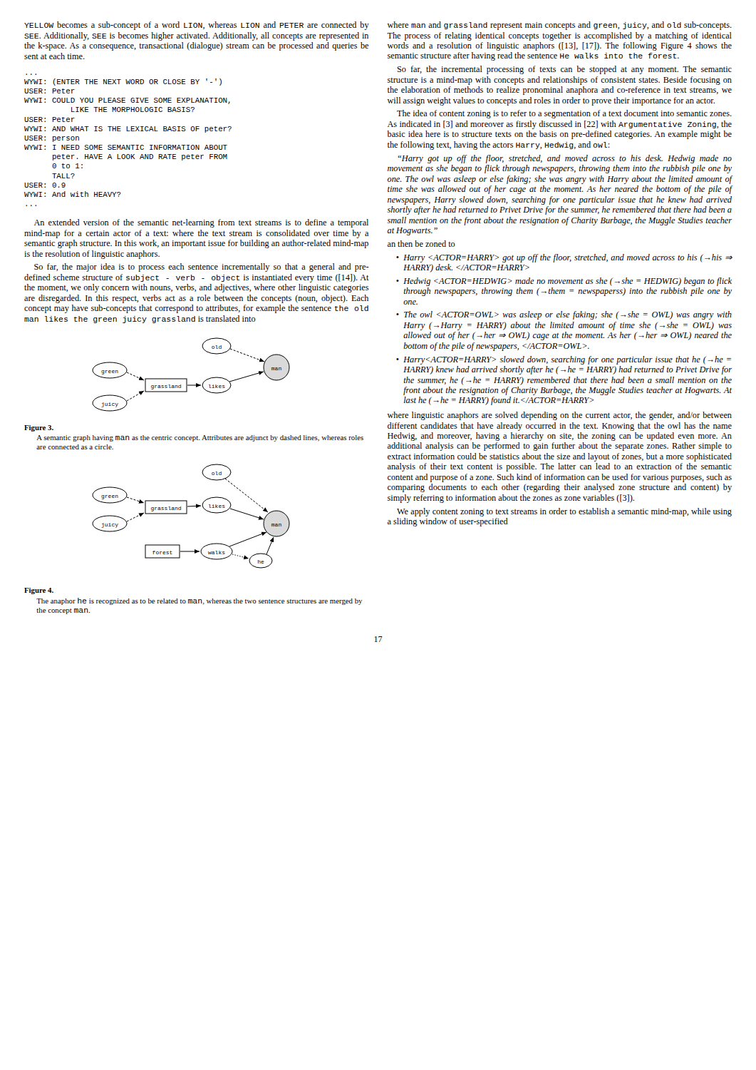YELLOW becomes a sub-concept of a word LION, whereas LION and PETER are connected by SEE. Additionally, SEE is becomes higher activated. Additionally, all concepts are represented in the k-space. As a consequence, transactional (dialogue) stream can be processed and queries be sent at each time.
...
WYWI: (ENTER THE NEXT WORD OR CLOSE BY '-')
USER: Peter
WYWI: COULD YOU PLEASE GIVE SOME EXPLANATION,
          LIKE THE MORPHOLOGIC BASIS?
USER: Peter
WYWI: AND WHAT IS THE LEXICAL BASIS OF peter?
USER: person
WYWI: I NEED SOME SEMANTIC INFORMATION ABOUT
      peter. HAVE A LOOK AND RATE peter FROM
      0 to 1:
      TALL?
USER: 0.9
WYWI: And with HEAVY?
...
An extended version of the semantic net-learning from text streams is to define a temporal mind-map for a certain actor of a text: where the text stream is consolidated over time by a semantic graph structure. In this work, an important issue for building an author-related mind-map is the resolution of linguistic anaphors.
So far, the major idea is to process each sentence incrementally so that a general and pre-defined scheme structure of subject - verb - object is instantiated every time ([14]). At the moment, we only concern with nouns, verbs, and adjectives, where other linguistic categories are disregarded. In this respect, verbs act as a role between the concepts (noun, object). Each concept may have sub-concepts that correspond to attributes, for example the sentence the old man likes the green juicy grassland is translated into
old green juicy grassland likes man
Figure 3. A semantic graph having man as the centric concept. Attributes are adjunct by dashed lines, whereas roles are connected as a circle.
old green juicy grassland likes man forest walks he
Figure 4. The anaphor he is recognized as to be related to man, whereas the two sentence structures are merged by the concept man.
where man and grassland represent main concepts and green, juicy, and old sub-concepts. The process of relating identical concepts together is accomplished by a matching of identical words and a resolution of linguistic anaphors ([13], [17]). The following Figure 4 shows the semantic structure after having read the sentence He walks into the forest.
So far, the incremental processing of texts can be stopped at any moment. The semantic structure is a mind-map with concepts and relationships of consistent states. Beside focusing on the elaboration of methods to realize pronominal anaphora and co-reference in text streams, we will assign weight values to concepts and roles in order to prove their importance for an actor.
The idea of content zoning is to refer to a segmentation of a text document into semantic zones. As indicated in [3] and moreover as firstly discussed in [22] with Argumentative Zoning, the basic idea here is to structure texts on the basis on pre-defined categories. An example might be the following text, having the actors Harry, Hedwig, and owl:
“Harry got up off the floor, stretched, and moved across to his desk. Hedwig made no movement as she began to flick through newspapers, throwing them into the rubbish pile one by one. The owl was asleep or else faking; she was angry with Harry about the limited amount of time she was allowed out of her cage at the moment. As her neared the bottom of the pile of newspapers, Harry slowed down, searching for one particular issue that he knew had arrived shortly after he had returned to Privet Drive for the summer, he remembered that there had been a small mention on the front about the resignation of Charity Burbage, the Muggle Studies teacher at Hogwarts.”
an then be zoned to
Harry <ACTOR=HARRY> got up off the floor, stretched, and moved across to his (→his ⇒ HARRY) desk. </ACTOR=HARRY>
Hedwig <ACTOR=HEDWIG> made no movement as she (→she = HEDWIG) began to flick through newspapers, throwing them (→them = newspaperss) into the rubbish pile one by one.
The owl <ACTOR=OWL> was asleep or else faking; she (→she = OWL) was angry with Harry (→Harry = HARRY) about the limited amount of time she (→she = OWL) was allowed out of her (→her ⇒ OWL) cage at the moment. As her (→her ⇒ OWL) neared the bottom of the pile of newspapers, </ACTOR=OWL>.
Harry<ACTOR=HARRY> slowed down, searching for one particular issue that he (→he = HARRY) knew had arrived shortly after he (→he = HARRY) had returned to Privet Drive for the summer, he (→he = HARRY) remembered that there had been a small mention on the front about the resignation of Charity Burbage, the Muggle Studies teacher at Hogwarts. At last he (→he = HARRY) found it.</ACTOR=HARRY>
where linguistic anaphors are solved depending on the current actor, the gender, and/or between different candidates that have already occurred in the text. Knowing that the owl has the name Hedwig, and moreover, having a hierarchy on site, the zoning can be updated even more. An additional analysis can be performed to gain further about the separate zones. Rather simple to extract information could be statistics about the size and layout of zones, but a more sophisticated analysis of their text content is possible. The latter can lead to an extraction of the semantic content and purpose of a zone. Such kind of information can be used for various purposes, such as comparing documents to each other (regarding their analysed zone structure and content) by simply referring to information about the zones as zone variables ([3]).
We apply content zoning to text streams in order to establish a semantic mind-map, while using a sliding window of user-specified
17